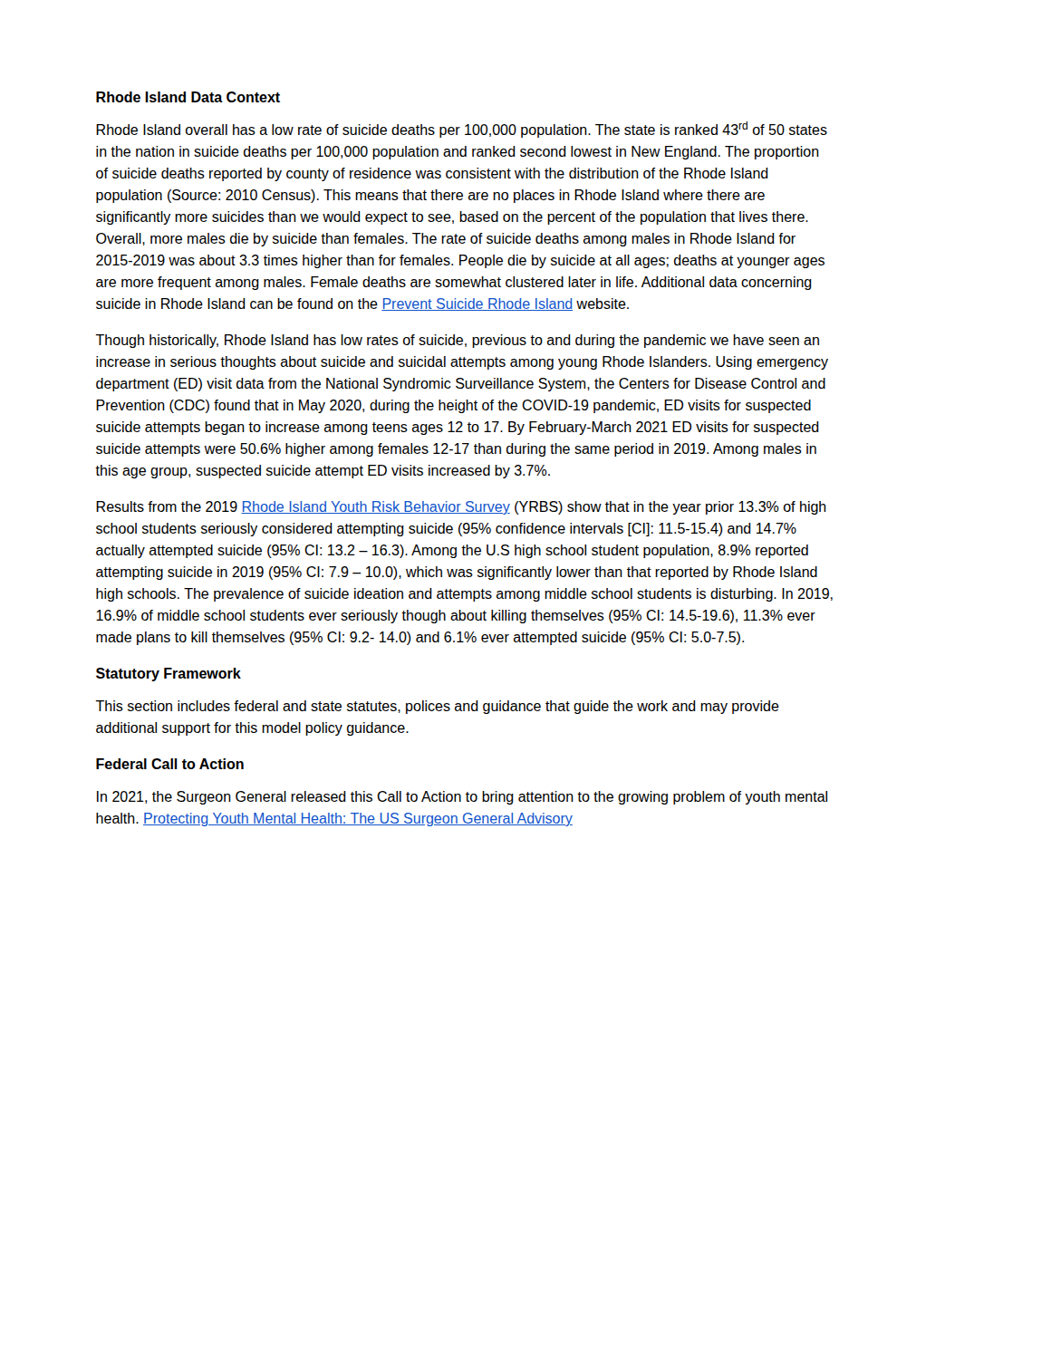Rhode Island Data Context
Rhode Island overall has a low rate of suicide deaths per 100,000 population. The state is ranked 43rd of 50 states in the nation in suicide deaths per 100,000 population and ranked second lowest in New England. The proportion of suicide deaths reported by county of residence was consistent with the distribution of the Rhode Island population (Source: 2010 Census). This means that there are no places in Rhode Island where there are significantly more suicides than we would expect to see, based on the percent of the population that lives there. Overall, more males die by suicide than females. The rate of suicide deaths among males in Rhode Island for 2015-2019 was about 3.3 times higher than for females. People die by suicide at all ages; deaths at younger ages are more frequent among males. Female deaths are somewhat clustered later in life. Additional data concerning suicide in Rhode Island can be found on the Prevent Suicide Rhode Island website.
Though historically, Rhode Island has low rates of suicide, previous to and during the pandemic we have seen an increase in serious thoughts about suicide and suicidal attempts among young Rhode Islanders. Using emergency department (ED) visit data from the National Syndromic Surveillance System, the Centers for Disease Control and Prevention (CDC) found that in May 2020, during the height of the COVID-19 pandemic, ED visits for suspected suicide attempts began to increase among teens ages 12 to 17. By February-March 2021 ED visits for suspected suicide attempts were 50.6% higher among females 12-17 than during the same period in 2019. Among males in this age group, suspected suicide attempt ED visits increased by 3.7%.
Results from the 2019 Rhode Island Youth Risk Behavior Survey (YRBS) show that in the year prior 13.3% of high school students seriously considered attempting suicide (95% confidence intervals [CI]: 11.5-15.4) and 14.7% actually attempted suicide (95% CI: 13.2 – 16.3). Among the U.S high school student population, 8.9% reported attempting suicide in 2019 (95% CI: 7.9 – 10.0), which was significantly lower than that reported by Rhode Island high schools. The prevalence of suicide ideation and attempts among middle school students is disturbing. In 2019, 16.9% of middle school students ever seriously though about killing themselves (95% CI: 14.5-19.6), 11.3% ever made plans to kill themselves (95% CI: 9.2- 14.0) and 6.1% ever attempted suicide (95% CI: 5.0-7.5).
Statutory Framework
This section includes federal and state statutes, polices and guidance that guide the work and may provide additional support for this model policy guidance.
Federal Call to Action
In 2021, the Surgeon General released this Call to Action to bring attention to the growing problem of youth mental health. Protecting Youth Mental Health: The US Surgeon General Advisory